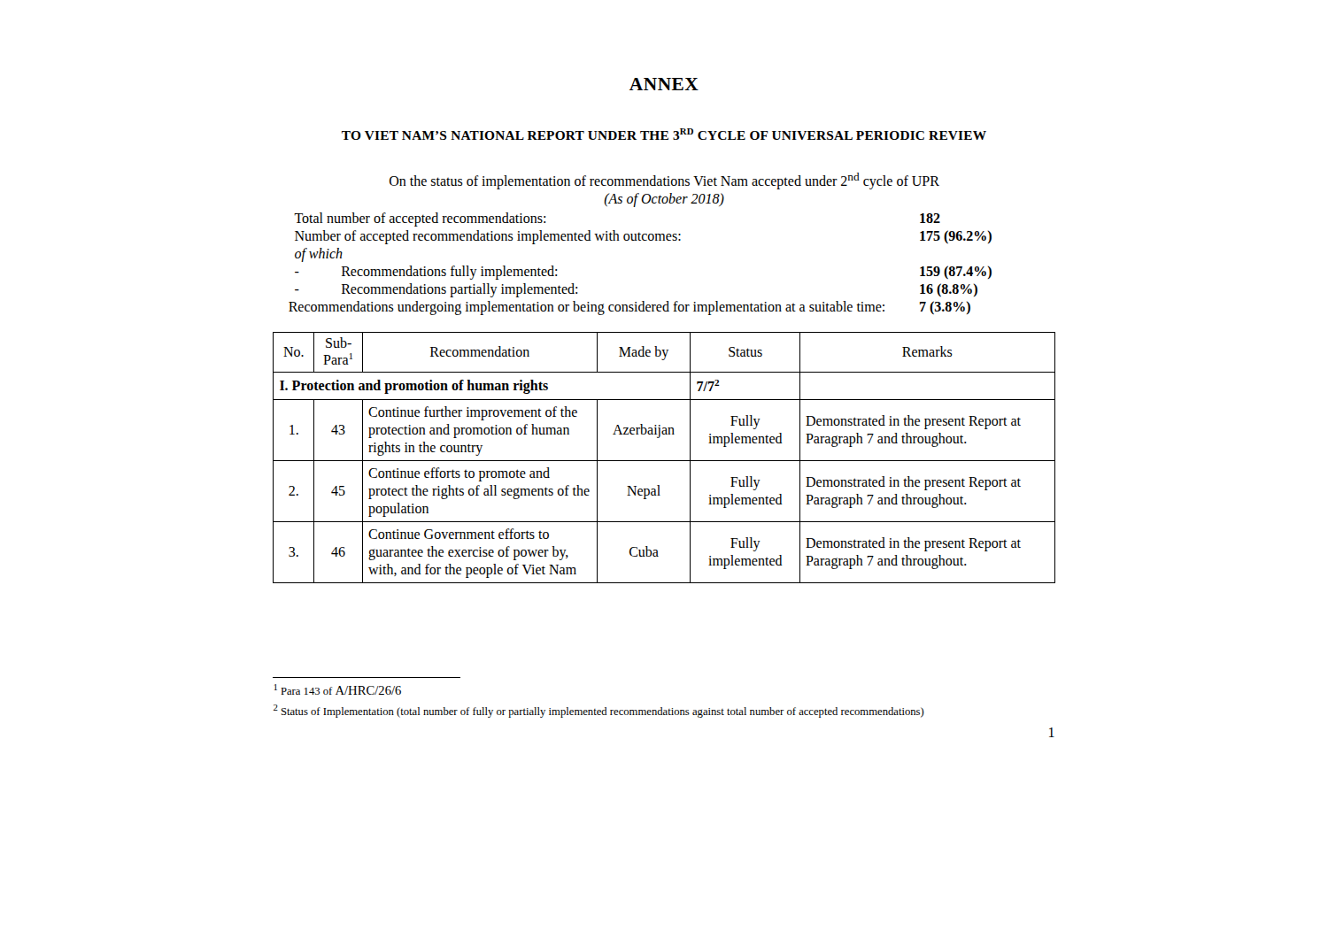ANNEX
TO VIET NAM’S NATIONAL REPORT UNDER THE 3RD CYCLE OF UNIVERSAL PERIODIC REVIEW
On the status of implementation of recommendations Viet Nam accepted under 2nd cycle of UPR
(As of October 2018)
| Total number of accepted recommendations: | 182 |
| Number of accepted recommendations implemented with outcomes: | 175 (96.2%) |
| of which |
| - | Recommendations fully implemented: | 159 (87.4%) |
| - | Recommendations partially implemented: | 16 (8.8%) |
| Recommendations undergoing implementation or being considered for implementation at a suitable time: | 7 (3.8%) |
| No. | Sub- Para 1 | Recommendation | Made by | Status | Remarks |
| --- | --- | --- | --- | --- | --- |
| I. Protection and promotion of human rights | 7/7 2 | |
| 1. | 43 | Continue further improvement of the protection and promotion of human rights in the country | Azerbaijan | Fully implemented | Demonstrated in the present Report at Paragraph 7 and throughout. |
| 2. | 45 | Continue efforts to promote and protect the rights of all segments of the population | Nepal | Fully implemented | Demonstrated in the present Report at Paragraph 7 and throughout. |
| 3. | 46 | Continue Government efforts to guarantee the exercise of power by, with, and for the people of Viet Nam | Cuba | Fully implemented | Demonstrated in the present Report at Paragraph 7 and throughout. |
1 Para 143 of A/HRC/26/6
2 Status of Implementation (total number of fully or partially implemented recommendations against total number of accepted recommendations)
1